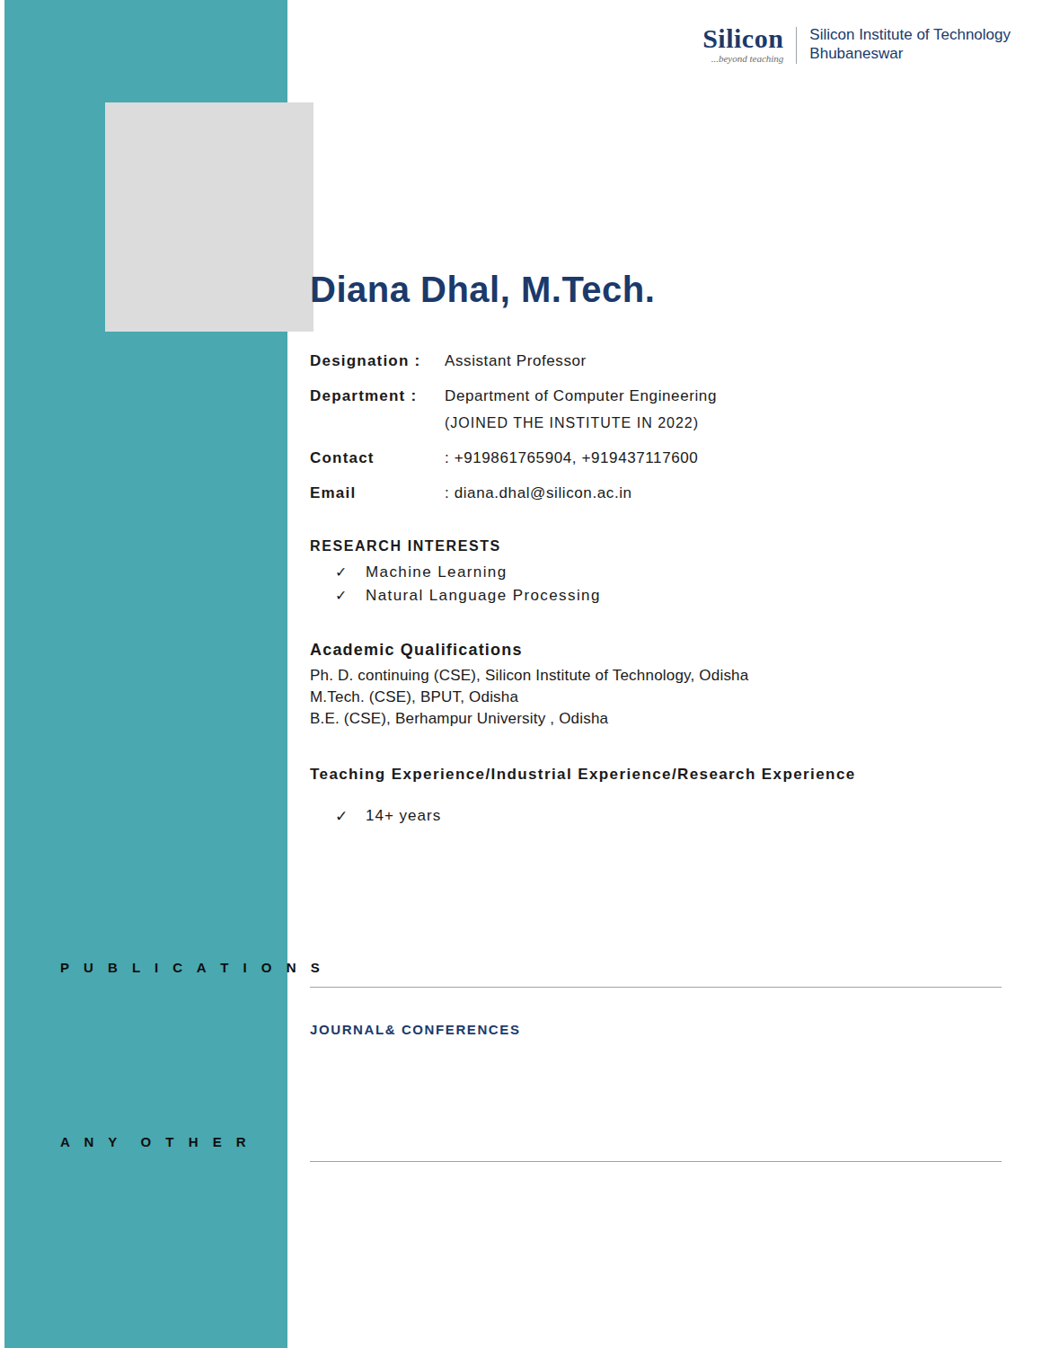Silicon
...beyond teaching
Silicon Institute of Technology
Bhubaneswar
Diana Dhal, M.Tech.
Designation :
Assistant Professor
Department :
Department of Computer Engineering
(JOINED THE INSTITUTE IN 2022)
Contact
: +919861765904, +919437117600
Email
: diana.dhal@silicon.ac.in
RESEARCH INTERESTS
Machine Learning
Natural Language Processing
Academic Qualifications
Ph. D. continuing (CSE), Silicon Institute of Technology, Odisha
M.Tech. (CSE), BPUT, Odisha
B.E. (CSE), Berhampur University , Odisha
Teaching Experience/Industrial Experience/Research Experience
14+ years
P U B L I C A T I O N S
A N Y O T H E R
JOURNAL& CONFERENCES